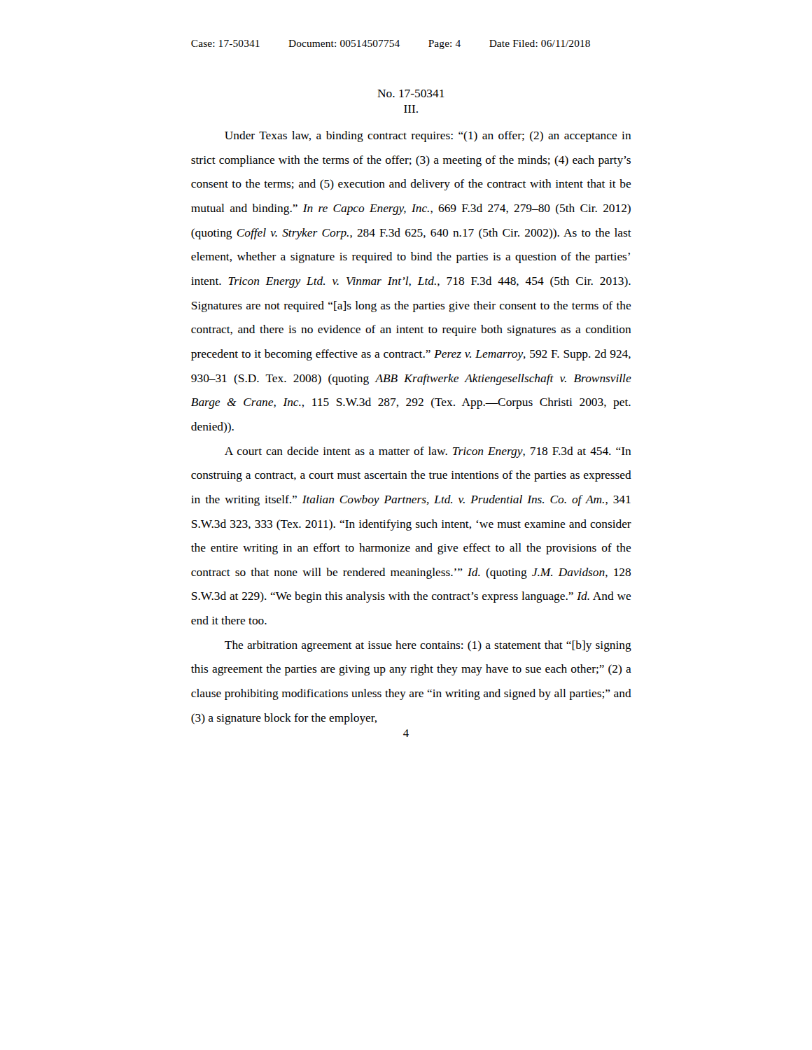Case: 17-50341 Document: 00514507754 Page: 4 Date Filed: 06/11/2018
No. 17-50341
III.
Under Texas law, a binding contract requires: “(1) an offer; (2) an acceptance in strict compliance with the terms of the offer; (3) a meeting of the minds; (4) each party’s consent to the terms; and (5) execution and delivery of the contract with intent that it be mutual and binding.” In re Capco Energy, Inc., 669 F.3d 274, 279–80 (5th Cir. 2012) (quoting Coffel v. Stryker Corp., 284 F.3d 625, 640 n.17 (5th Cir. 2002)). As to the last element, whether a signature is required to bind the parties is a question of the parties’ intent. Tricon Energy Ltd. v. Vinmar Int’l, Ltd., 718 F.3d 448, 454 (5th Cir. 2013). Signatures are not required “[a]s long as the parties give their consent to the terms of the contract, and there is no evidence of an intent to require both signatures as a condition precedent to it becoming effective as a contract.” Perez v. Lemarroy, 592 F. Supp. 2d 924, 930–31 (S.D. Tex. 2008) (quoting ABB Kraftwerke Aktiengesellschaft v. Brownsville Barge & Crane, Inc., 115 S.W.3d 287, 292 (Tex. App.—Corpus Christi 2003, pet. denied)).
A court can decide intent as a matter of law. Tricon Energy, 718 F.3d at 454. “In construing a contract, a court must ascertain the true intentions of the parties as expressed in the writing itself.” Italian Cowboy Partners, Ltd. v. Prudential Ins. Co. of Am., 341 S.W.3d 323, 333 (Tex. 2011). “In identifying such intent, ‘we must examine and consider the entire writing in an effort to harmonize and give effect to all the provisions of the contract so that none will be rendered meaningless.’” Id. (quoting J.M. Davidson, 128 S.W.3d at 229). “We begin this analysis with the contract’s express language.” Id. And we end it there too.
The arbitration agreement at issue here contains: (1) a statement that “[b]y signing this agreement the parties are giving up any right they may have to sue each other;” (2) a clause prohibiting modifications unless they are “in writing and signed by all parties;” and (3) a signature block for the employer,
4